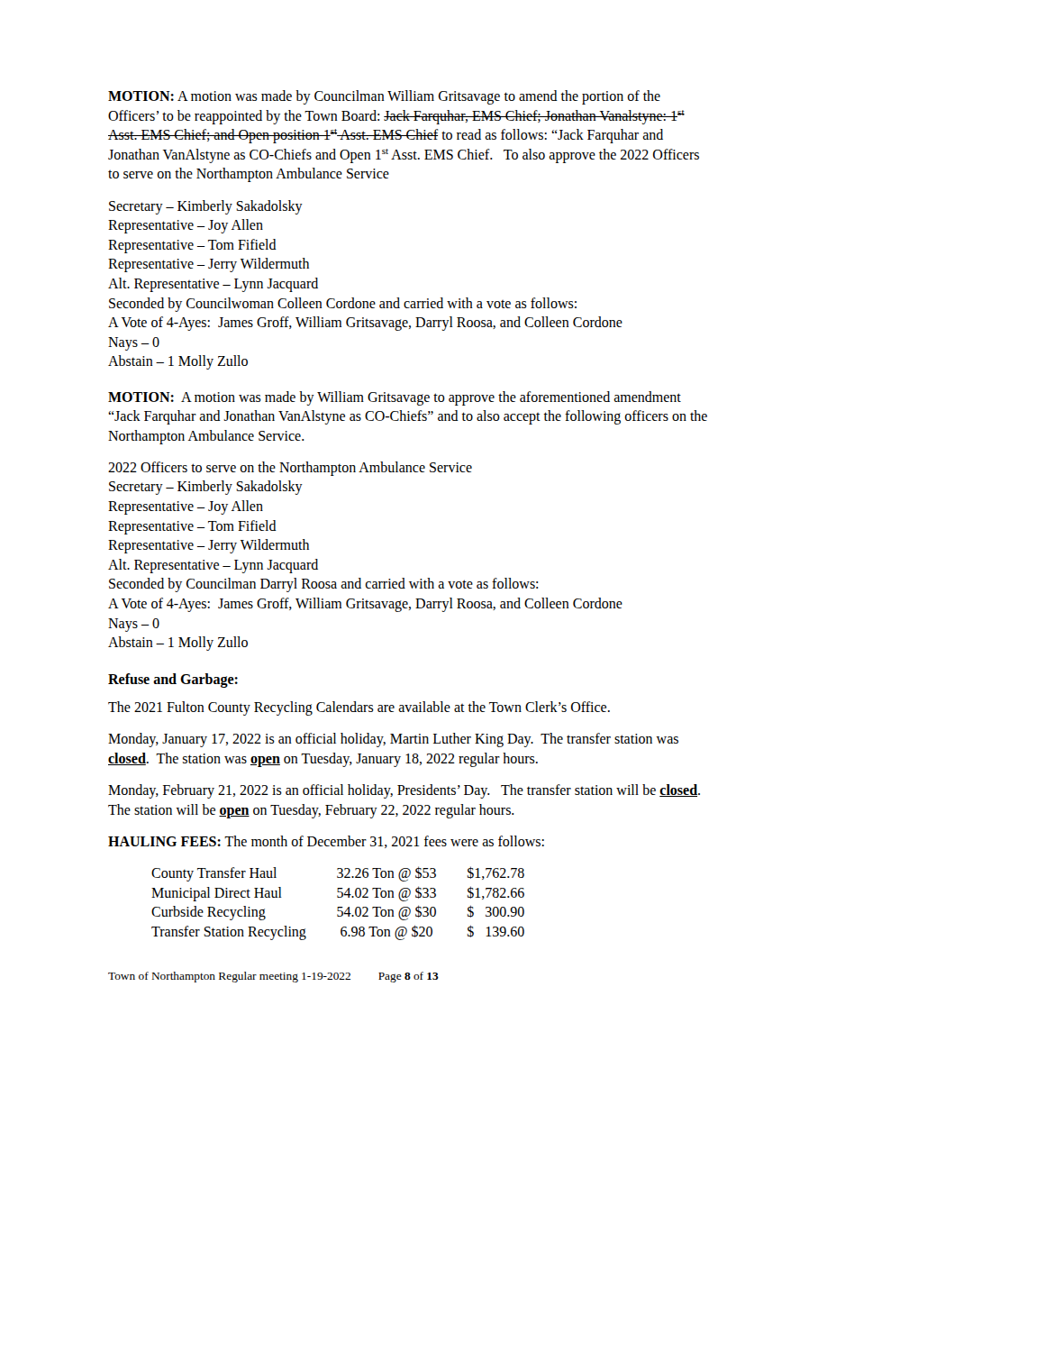MOTION: A motion was made by Councilman William Gritsavage to amend the portion of the Officers’ to be reappointed by the Town Board: Jack Farquhar, EMS Chief; Jonathan Vanalstyne: 1st Asst. EMS Chief; and Open position 1st Asst. EMS Chief to read as follows: “Jack Farquhar and Jonathan VanAlstyne as CO-Chiefs and Open 1st Asst. EMS Chief. To also approve the 2022 Officers to serve on the Northampton Ambulance Service
Secretary – Kimberly Sakadolsky
Representative – Joy Allen
Representative – Tom Fifield
Representative – Jerry Wildermuth
Alt. Representative – Lynn Jacquard
Seconded by Councilwoman Colleen Cordone and carried with a vote as follows:
A Vote of 4-Ayes: James Groff, William Gritsavage, Darryl Roosa, and Colleen Cordone
Nays – 0
Abstain – 1 Molly Zullo
MOTION: A motion was made by William Gritsavage to approve the aforementioned amendment “Jack Farquhar and Jonathan VanAlstyne as CO-Chiefs” and to also accept the following officers on the Northampton Ambulance Service.
2022 Officers to serve on the Northampton Ambulance Service
Secretary – Kimberly Sakadolsky
Representative – Joy Allen
Representative – Tom Fifield
Representative – Jerry Wildermuth
Alt. Representative – Lynn Jacquard
Seconded by Councilman Darryl Roosa and carried with a vote as follows:
A Vote of 4-Ayes: James Groff, William Gritsavage, Darryl Roosa, and Colleen Cordone
Nays – 0
Abstain – 1 Molly Zullo
Refuse and Garbage:
The 2021 Fulton County Recycling Calendars are available at the Town Clerk’s Office.
Monday, January 17, 2022 is an official holiday, Martin Luther King Day. The transfer station was closed. The station was open on Tuesday, January 18, 2022 regular hours.
Monday, February 21, 2022 is an official holiday, Presidents’ Day. The transfer station will be closed. The station will be open on Tuesday, February 22, 2022 regular hours.
HAULING FEES: The month of December 31, 2021 fees were as follows:
| County Transfer Haul | 32.26 Ton @ $53 | $1,762.78 |
| Municipal Direct Haul | 54.02 Ton @ $33 | $1,782.66 |
| Curbside Recycling | 54.02 Ton @ $30 | $ 300.90 |
| Transfer Station Recycling | 6.98 Ton @ $20 | $ 139.60 |
Town of Northampton Regular meeting 1-19-2022 Page 8 of 13